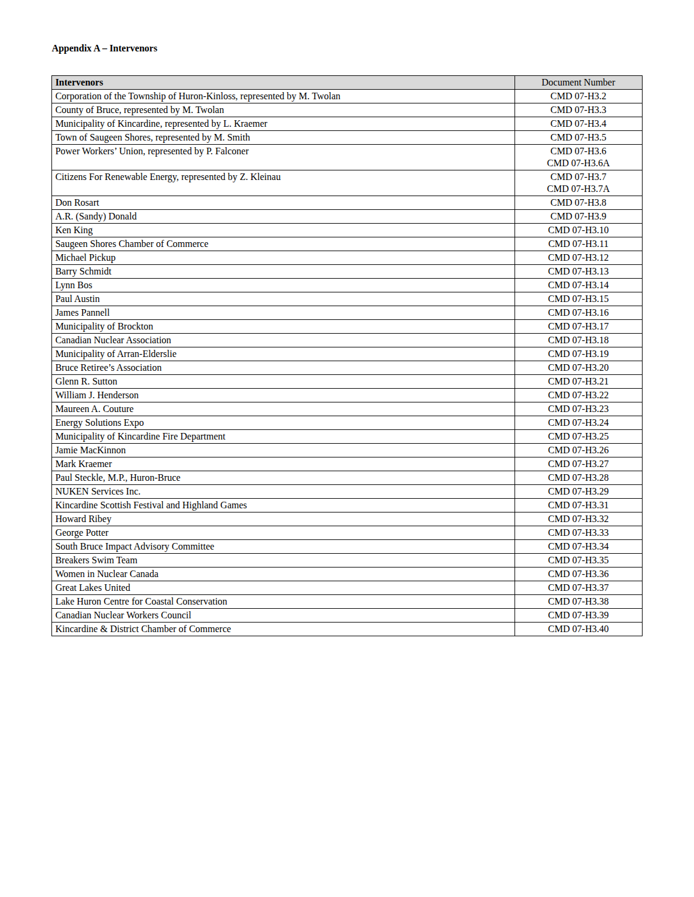Appendix A – Intervenors
| Intervenors | Document Number |
| --- | --- |
| Corporation of the Township of Huron-Kinloss, represented by M. Twolan | CMD 07-H3.2 |
| County of Bruce, represented by M. Twolan | CMD 07-H3.3 |
| Municipality of Kincardine, represented by L. Kraemer | CMD 07-H3.4 |
| Town of Saugeen Shores, represented by M. Smith | CMD 07-H3.5 |
| Power Workers’ Union, represented by P. Falconer | CMD 07-H3.6 CMD 07-H3.6A |
| Citizens For Renewable Energy, represented by Z. Kleinau | CMD 07-H3.7 CMD 07-H3.7A |
| Don Rosart | CMD 07-H3.8 |
| A.R. (Sandy) Donald | CMD 07-H3.9 |
| Ken King | CMD 07-H3.10 |
| Saugeen Shores Chamber of Commerce | CMD 07-H3.11 |
| Michael Pickup | CMD 07-H3.12 |
| Barry Schmidt | CMD 07-H3.13 |
| Lynn Bos | CMD 07-H3.14 |
| Paul Austin | CMD 07-H3.15 |
| James Pannell | CMD 07-H3.16 |
| Municipality of Brockton | CMD 07-H3.17 |
| Canadian Nuclear Association | CMD 07-H3.18 |
| Municipality of Arran-Elderslie | CMD 07-H3.19 |
| Bruce Retiree’s Association | CMD 07-H3.20 |
| Glenn R. Sutton | CMD 07-H3.21 |
| William J. Henderson | CMD 07-H3.22 |
| Maureen A. Couture | CMD 07-H3.23 |
| Energy Solutions Expo | CMD 07-H3.24 |
| Municipality of Kincardine Fire Department | CMD 07-H3.25 |
| Jamie MacKinnon | CMD 07-H3.26 |
| Mark Kraemer | CMD 07-H3.27 |
| Paul Steckle, M.P., Huron-Bruce | CMD 07-H3.28 |
| NUKEN Services Inc. | CMD 07-H3.29 |
| Kincardine Scottish Festival and Highland Games | CMD 07-H3.31 |
| Howard Ribey | CMD 07-H3.32 |
| George Potter | CMD 07-H3.33 |
| South Bruce Impact Advisory Committee | CMD 07-H3.34 |
| Breakers Swim Team | CMD 07-H3.35 |
| Women in Nuclear Canada | CMD 07-H3.36 |
| Great Lakes United | CMD 07-H3.37 |
| Lake Huron Centre for Coastal Conservation | CMD 07-H3.38 |
| Canadian Nuclear Workers Council | CMD 07-H3.39 |
| Kincardine & District Chamber of Commerce | CMD 07-H3.40 |